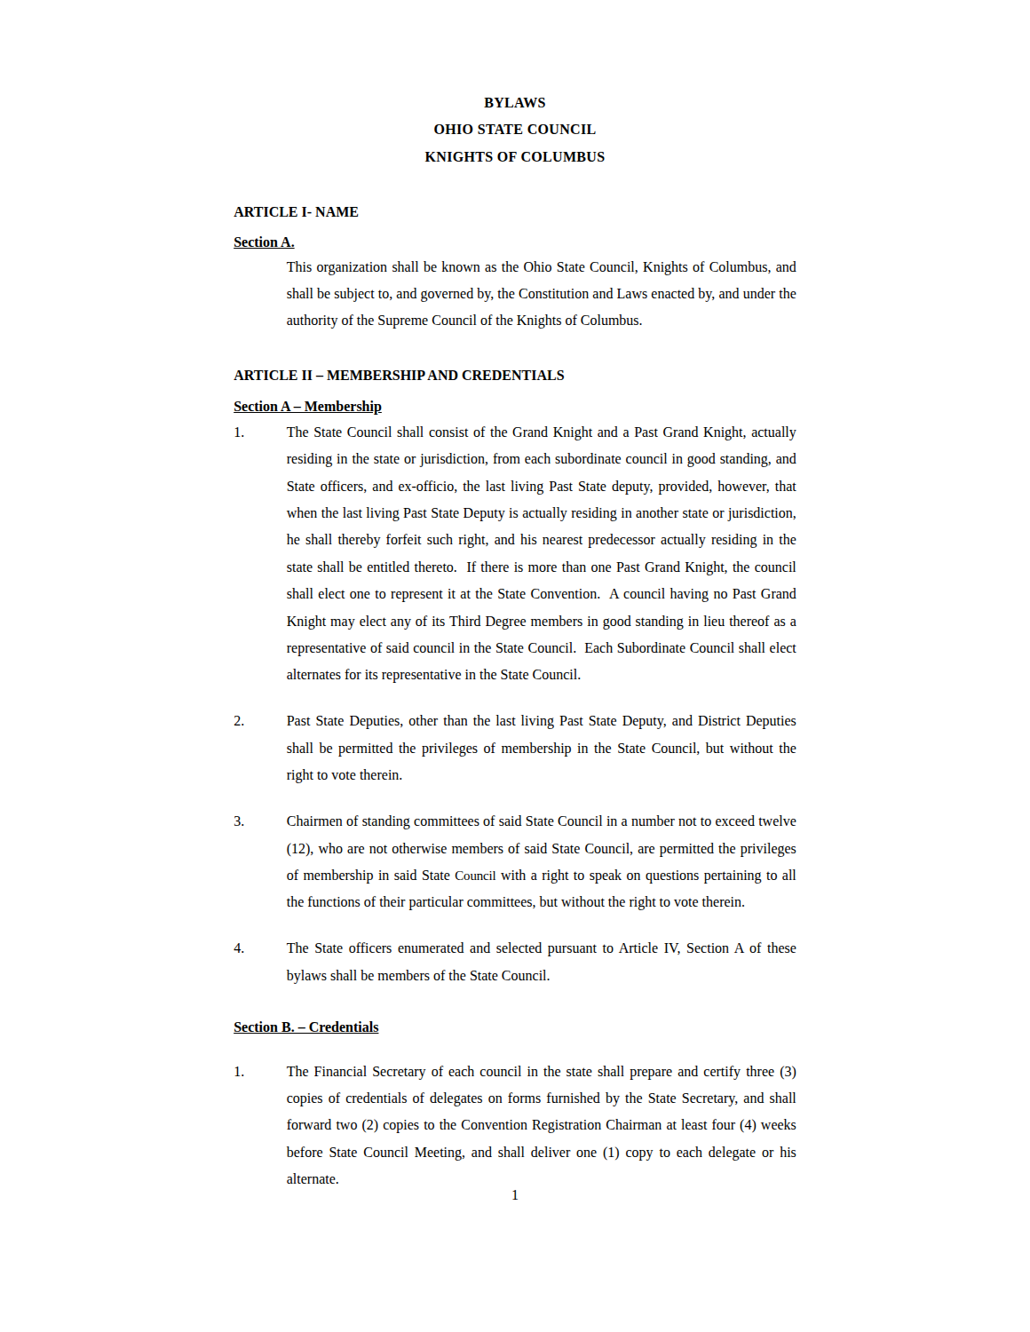BYLAWS OHIO STATE COUNCIL KNIGHTS OF COLUMBUS
ARTICLE I- NAME
Section A.
This organization shall be known as the Ohio State Council, Knights of Columbus, and shall be subject to, and governed by, the Constitution and Laws enacted by, and under the authority of the Supreme Council of the Knights of Columbus.
ARTICLE II – MEMBERSHIP AND CREDENTIALS
Section A – Membership
1.
The State Council shall consist of the Grand Knight and a Past Grand Knight, actually residing in the state or jurisdiction, from each subordinate council in good standing, and State officers, and ex-officio, the last living Past State deputy, provided, however, that when the last living Past State Deputy is actually residing in another state or jurisdiction, he shall thereby forfeit such right, and his nearest predecessor actually residing in the state shall be entitled thereto. If there is more than one Past Grand Knight, the council shall elect one to represent it at the State Convention. A council having no Past Grand Knight may elect any of its Third Degree members in good standing in lieu thereof as a representative of said council in the State Council. Each Subordinate Council shall elect alternates for its representative in the State Council.
2.
Past State Deputies, other than the last living Past State Deputy, and District Deputies shall be permitted the privileges of membership in the State Council, but without the right to vote therein.
3.
Chairmen of standing committees of said State Council in a number not to exceed twelve (12), who are not otherwise members of said State Council, are permitted the privileges of membership in said State Council with a right to speak on questions pertaining to all the functions of their particular committees, but without the right to vote therein.
4.
The State officers enumerated and selected pursuant to Article IV, Section A of these bylaws shall be members of the State Council.
Section B. – Credentials
1.
The Financial Secretary of each council in the state shall prepare and certify three (3) copies of credentials of delegates on forms furnished by the State Secretary, and shall forward two (2) copies to the Convention Registration Chairman at least four (4) weeks before State Council Meeting, and shall deliver one (1) copy to each delegate or his alternate.
1